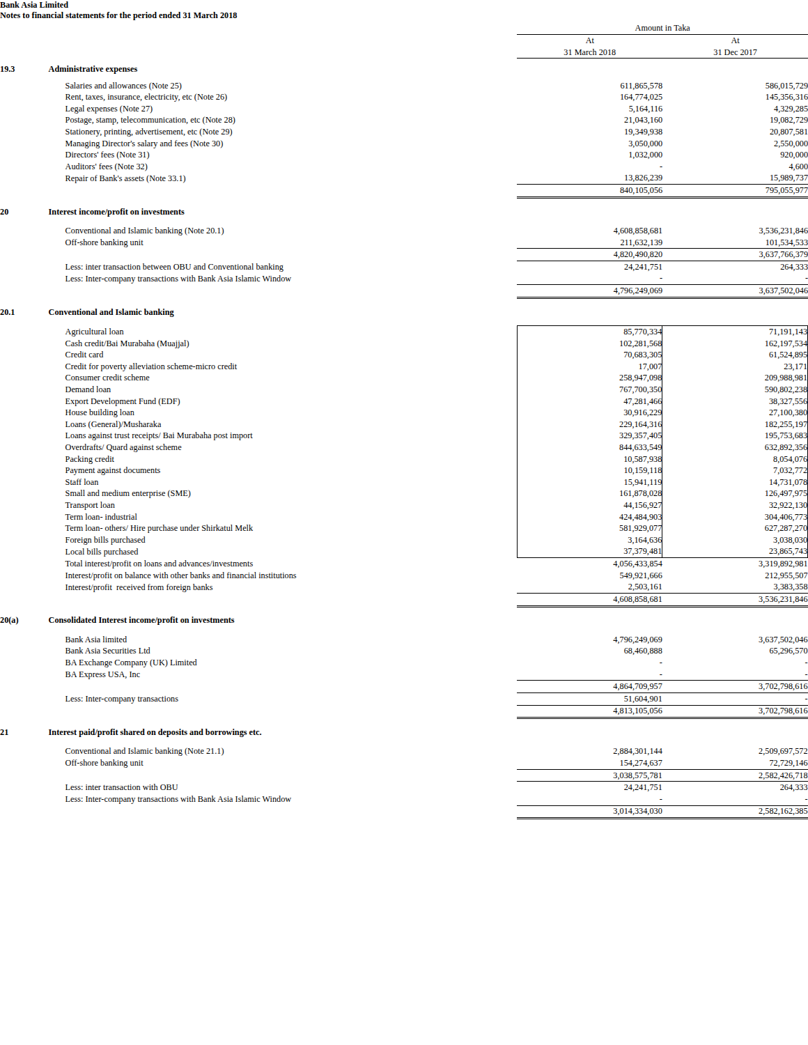Bank Asia Limited
Notes to financial statements for the period ended 31 March 2018
| | | Amount in Taka |
| | | At | At |
| | | 31 March 2018 | 31 Dec 2017 |
| 19.3 | Administrative expenses | | |
| | Salaries and allowances (Note 25) | 611,865,578 | 586,015,729 |
| | Rent, taxes, insurance, electricity, etc (Note 26) | 164,774,025 | 145,356,316 |
| | Legal expenses (Note 27) | 5,164,116 | 4,329,285 |
| | Postage, stamp, telecommunication, etc (Note 28) | 21,043,160 | 19,082,729 |
| | Stationery, printing, advertisement, etc (Note 29) | 19,349,938 | 20,807,581 |
| | Managing Director's salary and fees (Note 30) | 3,050,000 | 2,550,000 |
| | Directors' fees (Note 31) | 1,032,000 | 920,000 |
| | Auditors' fees (Note 32) | - | 4,600 |
| | Repair of Bank's assets (Note 33.1) | 13,826,239 | 15,989,737 |
| | | 840,105,056 | 795,055,977 |
| 20 | Interest income/profit on investments | | |
| | Conventional and Islamic banking (Note 20.1) | 4,608,858,681 | 3,536,231,846 |
| | Off-shore banking unit | 211,632,139 | 101,534,533 |
| | | 4,820,490,820 | 3,637,766,379 |
| | Less: inter transaction between OBU and Conventional banking | 24,241,751 | 264,333 |
| | Less: Inter-company transactions with Bank Asia Islamic Window | - | - |
| | | 4,796,249,069 | 3,637,502,046 |
| 20.1 | Conventional and Islamic banking | | |
| | Agricultural loan | 85,770,334 | 71,191,143 |
| | Cash credit/Bai Murabaha (Muajjal) | 102,281,568 | 162,197,534 |
| | Credit card | 70,683,305 | 61,524,895 |
| | Credit for poverty alleviation scheme-micro credit | 17,007 | 23,171 |
| | Consumer credit scheme | 258,947,098 | 209,988,981 |
| | Demand loan | 767,700,350 | 590,802,238 |
| | Export Development Fund (EDF) | 47,281,466 | 38,327,556 |
| | House building loan | 30,916,229 | 27,100,380 |
| | Loans (General)/Musharaka | 229,164,316 | 182,255,197 |
| | Loans against trust receipts/ Bai Murabaha post import | 329,357,405 | 195,753,683 |
| | Overdrafts/ Quard against scheme | 844,633,549 | 632,892,356 |
| | Packing credit | 10,587,938 | 8,054,076 |
| | Payment against documents | 10,159,118 | 7,032,772 |
| | Staff loan | 15,941,119 | 14,731,078 |
| | Small and medium enterprise (SME) | 161,878,028 | 126,497,975 |
| | Transport loan | 44,156,927 | 32,922,130 |
| | Term loan- industrial | 424,484,903 | 304,406,773 |
| | Term loan- others/ Hire purchase under Shirkatul Melk | 581,929,077 | 627,287,270 |
| | Foreign bills purchased | 3,164,636 | 3,038,030 |
| | Local bills purchased | 37,379,481 | 23,865,743 |
| | Total interest/profit on loans and advances/investments | 4,056,433,854 | 3,319,892,981 |
| | Interest/profit on balance with other banks and financial institutions | 549,921,666 | 212,955,507 |
| | Interest/profit received from foreign banks | 2,503,161 | 3,383,358 |
| | | 4,608,858,681 | 3,536,231,846 |
| 20(a) | Consolidated Interest income/profit on investments | | |
| | Bank Asia limited | 4,796,249,069 | 3,637,502,046 |
| | Bank Asia Securities Ltd | 68,460,888 | 65,296,570 |
| | BA Exchange Company (UK) Limited | - | - |
| | BA Express USA, Inc | - | - |
| | | 4,864,709,957 | 3,702,798,616 |
| | Less: Inter-company transactions | 51,604,901 | - |
| | | 4,813,105,056 | 3,702,798,616 |
| 21 | Interest paid/profit shared on deposits and borrowings etc. | | |
| | Conventional and Islamic banking (Note 21.1) | 2,884,301,144 | 2,509,697,572 |
| | Off-shore banking unit | 154,274,637 | 72,729,146 |
| | | 3,038,575,781 | 2,582,426,718 |
| | Less: inter transaction with OBU | 24,241,751 | 264,333 |
| | Less: Inter-company transactions with Bank Asia Islamic Window | - | - |
| | | 3,014,334,030 | 2,582,162,385 |